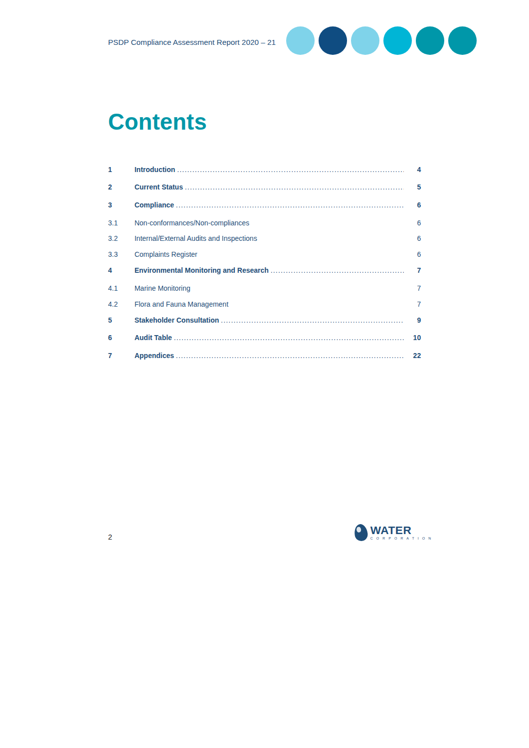PSDP Compliance Assessment Report 2020 – 21
Contents
1 Introduction ................................................................................................................................. 4
2 Current Status .............................................................................................................................. 5
3 Compliance .................................................................................................................................. 6
3.1 Non-conformances/Non-compliances ................................................................................. 6
3.2 Internal/External Audits and Inspections ............................................................................. 6
3.3 Complaints Register ................................................................................................. 6
4 Environmental Monitoring and Research ....................................................................................... 7
4.1 Marine Monitoring ..................................................................................................... 7
4.2 Flora and Fauna Management ....................................................................................... 7
5 Stakeholder Consultation ................................................................................................. 9
6 Audit Table ................................................................................................................................... 10
7 Appendices .................................................................................................................................. 22
2
WATER
C O R P O R A T I O N